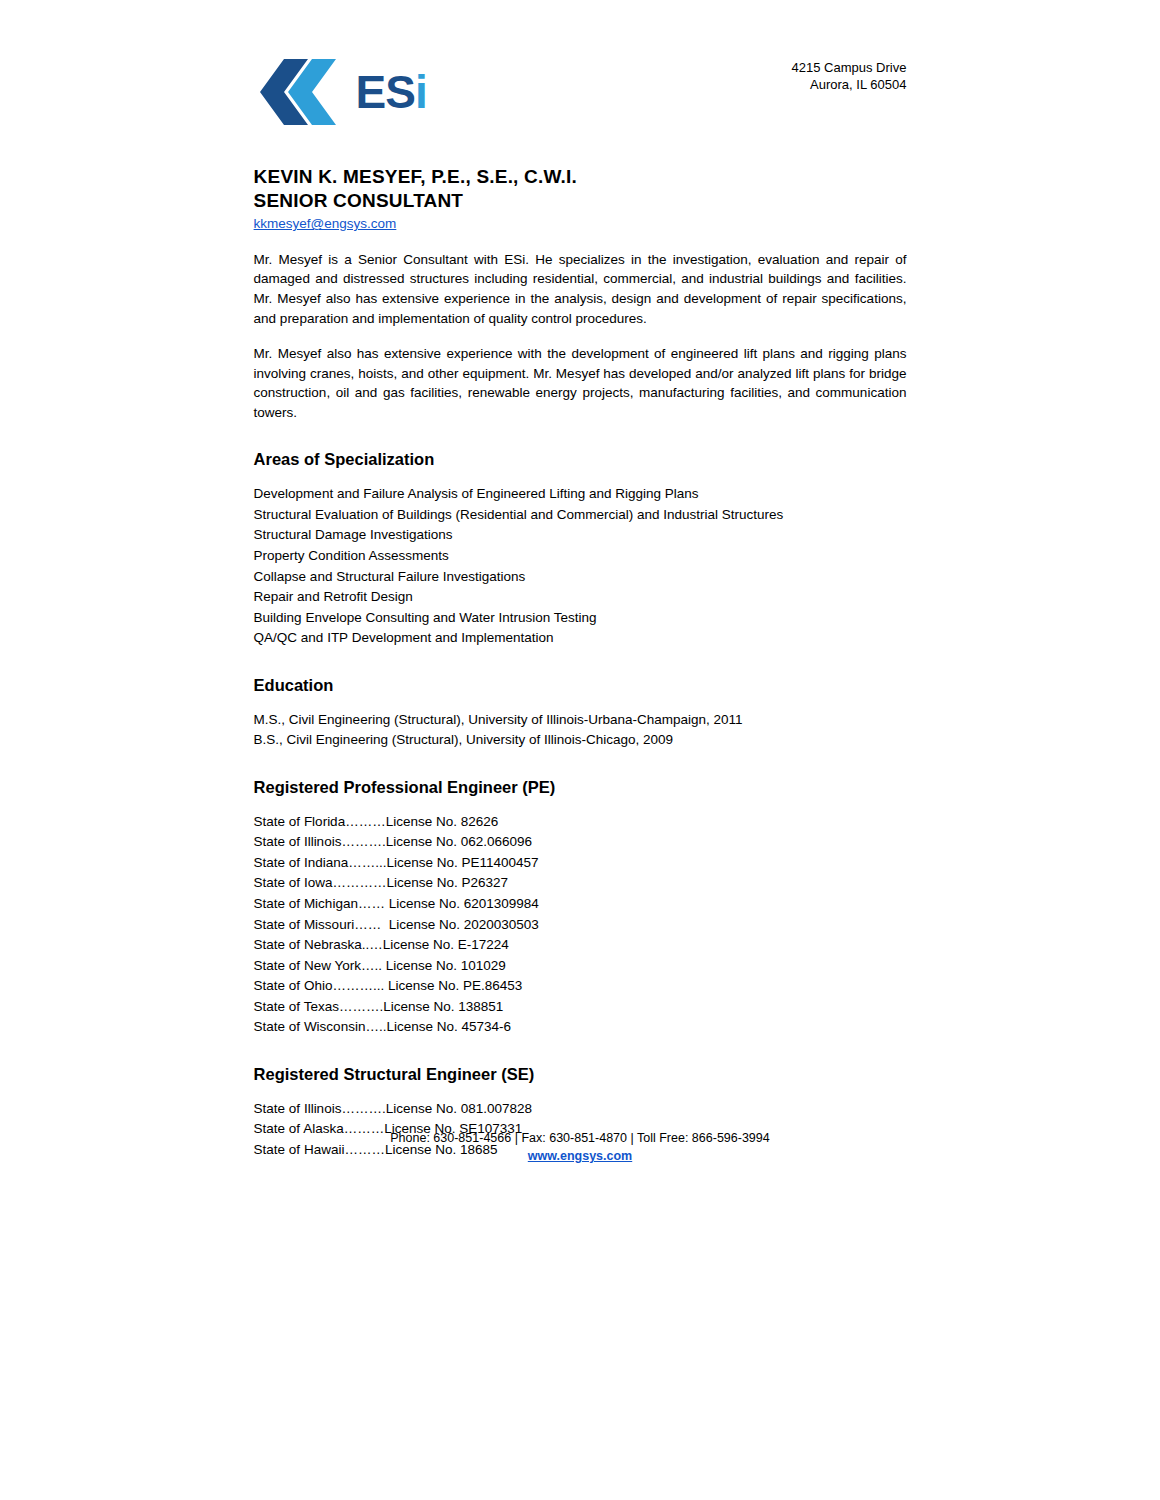ESi
4215 Campus Drive
Aurora, IL 60504
KEVIN K. MESYEF, P.E., S.E., C.W.I. SENIOR CONSULTANT
kkmesyef@engsys.com
Mr. Mesyef is a Senior Consultant with ESi. He specializes in the investigation, evaluation and repair of damaged and distressed structures including residential, commercial, and industrial buildings and facilities. Mr. Mesyef also has extensive experience in the analysis, design and development of repair specifications, and preparation and implementation of quality control procedures.
Mr. Mesyef also has extensive experience with the development of engineered lift plans and rigging plans involving cranes, hoists, and other equipment. Mr. Mesyef has developed and/or analyzed lift plans for bridge construction, oil and gas facilities, renewable energy projects, manufacturing facilities, and communication towers.
Areas of Specialization
Development and Failure Analysis of Engineered Lifting and Rigging Plans
Structural Evaluation of Buildings (Residential and Commercial) and Industrial Structures
Structural Damage Investigations
Property Condition Assessments
Collapse and Structural Failure Investigations
Repair and Retrofit Design
Building Envelope Consulting and Water Intrusion Testing
QA/QC and ITP Development and Implementation
Education
M.S., Civil Engineering (Structural), University of Illinois-Urbana-Champaign, 2011
B.S., Civil Engineering (Structural), University of Illinois-Chicago, 2009
Registered Professional Engineer (PE)
State of Florida………License No. 82626
State of Illinois……….License No. 062.066096
State of Indiana……...License No. PE11400457
State of Iowa…………License No. P26327
State of Michigan…… License No. 6201309984
State of Missouri…… License No. 2020030503
State of Nebraska..…License No. E-17224
State of New York….. License No. 101029
State of Ohio………... License No. PE.86453
State of Texas……….License No. 138851
State of Wisconsin…..License No. 45734-6
Registered Structural Engineer (SE)
State of Illinois……….License No. 081.007828
State of Alaska………License No. SE107331
State of Hawaii………License No. 18685
Phone: 630-851-4566 | Fax: 630-851-4870 | Toll Free: 866-596-3994
www.engsys.com